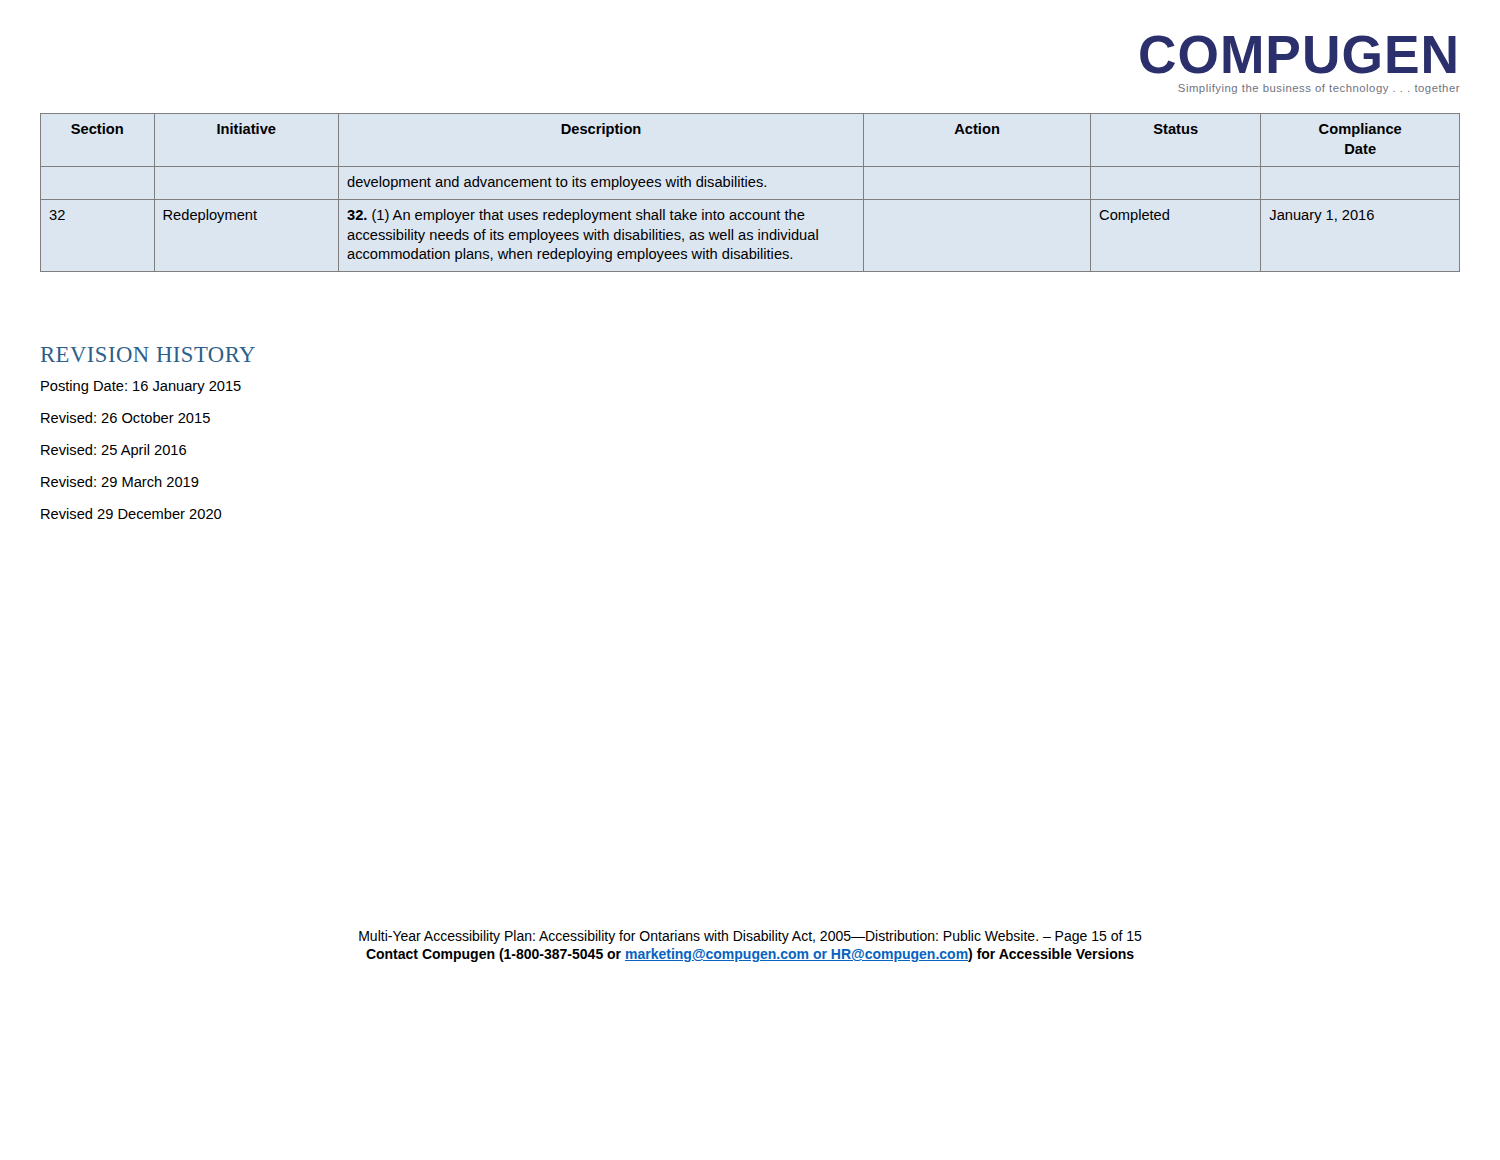COMPUGEN
Simplifying the business of technology . . . together
| Section | Initiative | Description | Action | Status | Compliance Date |
| --- | --- | --- | --- | --- | --- |
| | | development and advancement to its employees with disabilities. | | | |
| 32 | Redeployment | 32. (1) An employer that uses redeployment shall take into account the accessibility needs of its employees with disabilities, as well as individual accommodation plans, when redeploying employees with disabilities. | | Completed | January 1, 2016 |
REVISION HISTORY
Posting Date: 16 January 2015
Revised: 26 October 2015
Revised: 25 April 2016
Revised: 29 March 2019
Revised 29 December 2020
Multi-Year Accessibility Plan: Accessibility for Ontarians with Disability Act, 2005—Distribution: Public Website. – Page 15 of 15
Contact Compugen (1-800-387-5045 or marketing@compugen.com or HR@compugen.com) for Accessible Versions